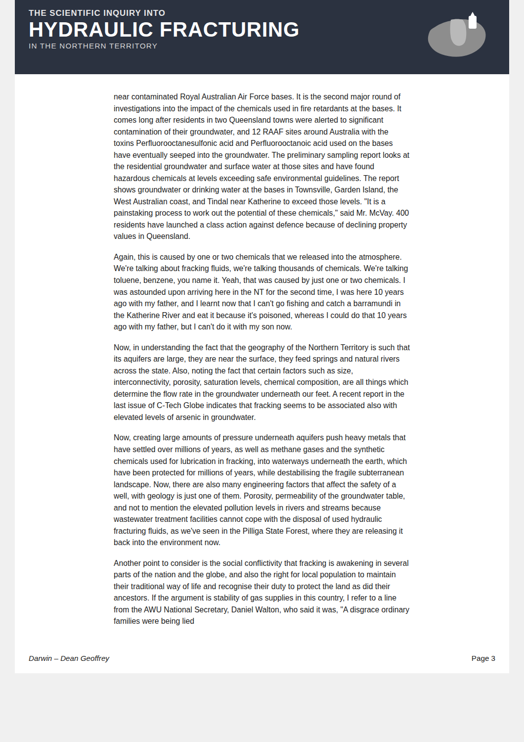The Scientific Inquiry into
Hydraulic Fracturing
in the Northern Territory
near contaminated Royal Australian Air Force bases. It is the second major round of investigations into the impact of the chemicals used in fire retardants at the bases. It comes long after residents in two Queensland towns were alerted to significant contamination of their groundwater, and 12 RAAF sites around Australia with the toxins Perfluorooctanesulfonic acid and Perfluorooctanoic acid used on the bases have eventually seeped into the groundwater. The preliminary sampling report looks at the residential groundwater and surface water at those sites and have found hazardous chemicals at levels exceeding safe environmental guidelines. The report shows groundwater or drinking water at the bases in Townsville, Garden Island, the West Australian coast, and Tindal near Katherine to exceed those levels. "It is a painstaking process to work out the potential of these chemicals," said Mr. McVay. 400 residents have launched a class action against defence because of declining property values in Queensland.
Again, this is caused by one or two chemicals that we released into the atmosphere. We're talking about fracking fluids, we're talking thousands of chemicals. We're talking toluene, benzene, you name it. Yeah, that was caused by just one or two chemicals. I was astounded upon arriving here in the NT for the second time, I was here 10 years ago with my father, and I learnt now that I can't go fishing and catch a barramundi in the Katherine River and eat it because it's poisoned, whereas I could do that 10 years ago with my father, but I can't do it with my son now.
Now, in understanding the fact that the geography of the Northern Territory is such that its aquifers are large, they are near the surface, they feed springs and natural rivers across the state. Also, noting the fact that certain factors such as size, interconnectivity, porosity, saturation levels, chemical composition, are all things which determine the flow rate in the groundwater underneath our feet. A recent report in the last issue of C-Tech Globe indicates that fracking seems to be associated also with elevated levels of arsenic in groundwater.
Now, creating large amounts of pressure underneath aquifers push heavy metals that have settled over millions of years, as well as methane gases and the synthetic chemicals used for lubrication in fracking, into waterways underneath the earth, which have been protected for millions of years, while destabilising the fragile subterranean landscape. Now, there are also many engineering factors that affect the safety of a well, with geology is just one of them. Porosity, permeability of the groundwater table, and not to mention the elevated pollution levels in rivers and streams because wastewater treatment facilities cannot cope with the disposal of used hydraulic fracturing fluids, as we've seen in the Pilliga State Forest, where they are releasing it back into the environment now.
Another point to consider is the social conflictivity that fracking is awakening in several parts of the nation and the globe, and also the right for local population to maintain their traditional way of life and recognise their duty to protect the land as did their ancestors. If the argument is stability of gas supplies in this country, I refer to a line from the AWU National Secretary, Daniel Walton, who said it was, "A disgrace ordinary families were being lied
Darwin – Dean Geoffrey Page 3